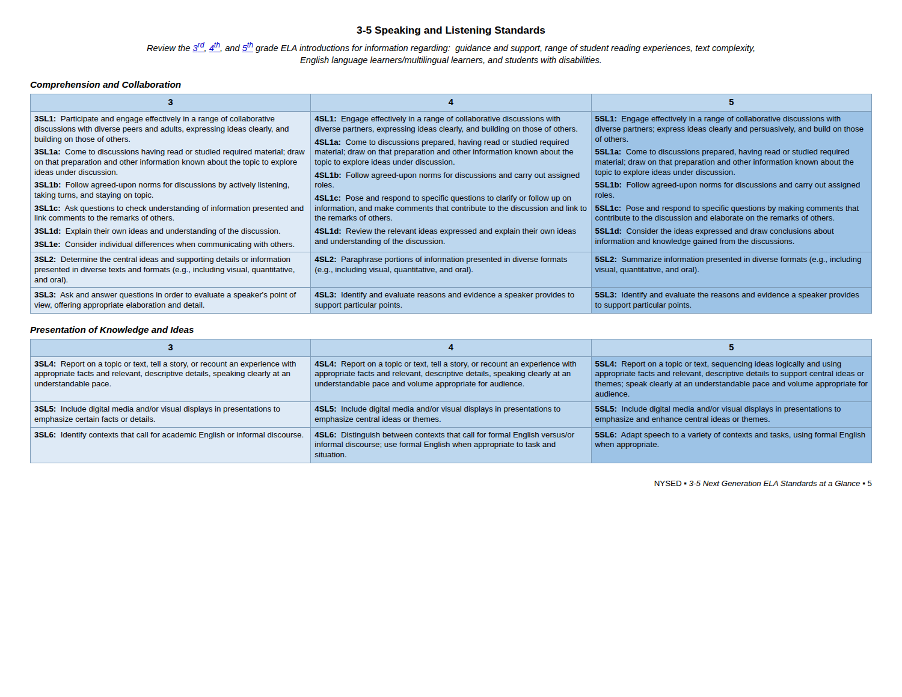3-5 Speaking and Listening Standards
Review the 3rd, 4th, and 5th grade ELA introductions for information regarding: guidance and support, range of student reading experiences, text complexity,
English language learners/multilingual learners, and students with disabilities.
Comprehension and Collaboration
| 3 | 4 | 5 |
| --- | --- | --- |
| 3SL1: Participate and engage effectively in a range of collaborative discussions with diverse peers and adults, expressing ideas clearly, and building on those of others. 3SL1a: Come to discussions having read or studied required material; draw on that preparation and other information known about the topic to explore ideas under discussion. 3SL1b: Follow agreed-upon norms for discussions by actively listening, taking turns, and staying on topic. 3SL1c: Ask questions to check understanding of information presented and link comments to the remarks of others. 3SL1d: Explain their own ideas and understanding of the discussion. 3SL1e: Consider individual differences when communicating with others. | 4SL1: Engage effectively in a range of collaborative discussions with diverse partners, expressing ideas clearly, and building on those of others. 4SL1a: Come to discussions prepared, having read or studied required material; draw on that preparation and other information known about the topic to explore ideas under discussion. 4SL1b: Follow agreed-upon norms for discussions and carry out assigned roles. 4SL1c: Pose and respond to specific questions to clarify or follow up on information, and make comments that contribute to the discussion and link to the remarks of others. 4SL1d: Review the relevant ideas expressed and explain their own ideas and understanding of the discussion. | 5SL1: Engage effectively in a range of collaborative discussions with diverse partners; express ideas clearly and persuasively, and build on those of others. 5SL1a: Come to discussions prepared, having read or studied required material; draw on that preparation and other information known about the topic to explore ideas under discussion. 5SL1b: Follow agreed-upon norms for discussions and carry out assigned roles. 5SL1c: Pose and respond to specific questions by making comments that contribute to the discussion and elaborate on the remarks of others. 5SL1d: Consider the ideas expressed and draw conclusions about information and knowledge gained from the discussions. |
| 3SL2: Determine the central ideas and supporting details or information presented in diverse texts and formats (e.g., including visual, quantitative, and oral). | 4SL2: Paraphrase portions of information presented in diverse formats (e.g., including visual, quantitative, and oral). | 5SL2: Summarize information presented in diverse formats (e.g., including visual, quantitative, and oral). |
| 3SL3: Ask and answer questions in order to evaluate a speaker's point of view, offering appropriate elaboration and detail. | 4SL3: Identify and evaluate reasons and evidence a speaker provides to support particular points. | 5SL3: Identify and evaluate the reasons and evidence a speaker provides to support particular points. |
Presentation of Knowledge and Ideas
| 3 | 4 | 5 |
| --- | --- | --- |
| 3SL4: Report on a topic or text, tell a story, or recount an experience with appropriate facts and relevant, descriptive details, speaking clearly at an understandable pace. | 4SL4: Report on a topic or text, tell a story, or recount an experience with appropriate facts and relevant, descriptive details, speaking clearly at an understandable pace and volume appropriate for audience. | 5SL4: Report on a topic or text, sequencing ideas logically and using appropriate facts and relevant, descriptive details to support central ideas or themes; speak clearly at an understandable pace and volume appropriate for audience. |
| 3SL5: Include digital media and/or visual displays in presentations to emphasize certain facts or details. | 4SL5: Include digital media and/or visual displays in presentations to emphasize central ideas or themes. | 5SL5: Include digital media and/or visual displays in presentations to emphasize and enhance central ideas or themes. |
| 3SL6: Identify contexts that call for academic English or informal discourse. | 4SL6: Distinguish between contexts that call for formal English versus/or informal discourse; use formal English when appropriate to task and situation. | 5SL6: Adapt speech to a variety of contexts and tasks, using formal English when appropriate. |
NYSED ▪ 3-5 Next Generation ELA Standards at a Glance ▪ 5